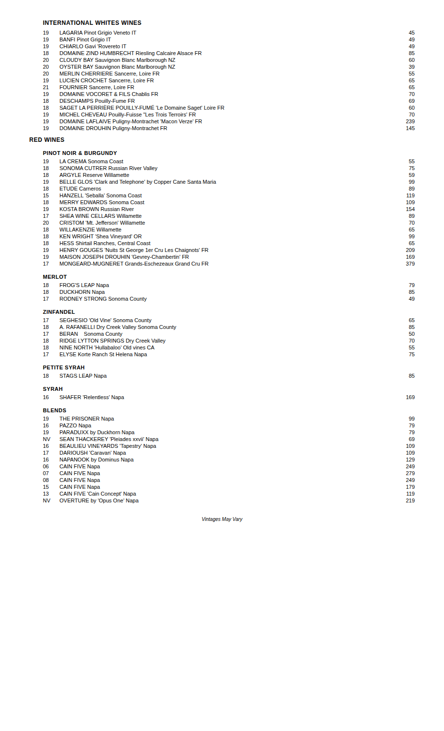INTERNATIONAL WHITES WINES
| 19 | LAGARIA Pinot Grigio Veneto IT | 45 |
| 19 | BANFI Pinot Grigio IT | 49 |
| 19 | CHIARLO Gavi 'Rovereto IT | 49 |
| 18 | DOMAINE ZIND HUMBRECHT Riesling Calcaire Alsace FR | 85 |
| 20 | CLOUDY BAY Sauvignon Blanc Marlborough NZ | 60 |
| 20 | OYSTER BAY Sauvignon Blanc Marlborough NZ | 39 |
| 20 | MERLIN CHERRIERE Sancerre, Loire FR | 55 |
| 19 | LUCIEN CROCHET Sancerre, Loire FR | 65 |
| 21 | FOURNIER Sancerre, Loire FR | 65 |
| 19 | DOMAINE VOCORET & FILS Chablis FR | 70 |
| 18 | DESCHAMPS Pouilly-Fume FR | 69 |
| 18 | SAGET LA PERRIÈRE POUILLY-FUMÉ 'Le Domaine Saget' Loire FR | 60 |
| 19 | MICHEL CHEVEAU Pouilly-Fuisse "Les Trois Terroirs' FR | 70 |
| 19 | DOMAINE LAFLAIVE Puligny-Montrachet 'Macon Verze' FR | 239 |
| 19 | DOMAINE DROUHIN Puligny-Montrachet FR | 145 |
RED WINES
PINOT NOIR & BURGUNDY
| 19 | LA CREMA Sonoma Coast | 55 |
| 18 | SONOMA CUTRER Russian River Valley | 75 |
| 18 | ARGYLE Reserve Willamette | 59 |
| 19 | BELLE GLOS 'Clark and Telephone' by Copper Cane Santa Maria | 99 |
| 18 | ETUDE Carneros | 89 |
| 15 | HANZELL 'Seballa' Sonoma Coast | 119 |
| 18 | MERRY EDWARDS Sonoma Coast | 109 |
| 19 | KOSTA BROWN Russian River | 154 |
| 17 | SHEA WINE CELLARS Willamette | 89 |
| 20 | CRISTOM 'Mt. Jefferson' Willamette | 70 |
| 18 | WILLAKENZIE Willamette | 65 |
| 18 | KEN WRIGHT 'Shea Vineyard' OR | 99 |
| 18 | HESS Shirtail Ranches, Central Coast | 65 |
| 19 | HENRY GOUGES 'Nuits St George 1er Cru Les Chaignots' FR | 209 |
| 19 | MAISON JOSEPH DROUHIN 'Gevrey-Chambertin' FR | 169 |
| 17 | MONGEARD-MUGNERET Grands-Eschezeaux Grand Cru FR | 379 |
MERLOT
| 18 | FROG'S LEAP Napa | 79 |
| 18 | DUCKHORN Napa | 85 |
| 17 | RODNEY STRONG Sonoma County | 49 |
ZINFANDEL
| 17 | SEGHESIO 'Old Vine' Sonoma County | 65 |
| 18 | A. RAFANELLI Dry Creek Valley Sonoma County | 85 |
| 17 | BERAN Sonoma County | 50 |
| 18 | RIDGE LYTTON SPRINGS Dry Creek Valley | 70 |
| 18 | NINE NORTH 'Hullabaloo' Old vines CA | 55 |
| 17 | ELYSE Korte Ranch St Helena Napa | 75 |
PETITE SYRAH
| 18 | STAGS LEAP Napa | 85 |
SYRAH
| 16 | SHAFER 'Relentless' Napa | 169 |
BLENDS
| 19 | THE PRISONER Napa | 99 |
| 16 | PAZZO Napa | 79 |
| 19 | PARADUXX by Duckhorn Napa | 79 |
| NV | SEAN THACKEREY 'Pleiades xxvii' Napa | 69 |
| 16 | BEAULIEU VINEYARDS 'Tapestry' Napa | 109 |
| 17 | DARIOUSH 'Caravan' Napa | 109 |
| 16 | NAPANOOK by Dominus Napa | 129 |
| 06 | CAIN FIVE Napa | 249 |
| 07 | CAIN FIVE Napa | 279 |
| 08 | CAIN FIVE Napa | 249 |
| 15 | CAIN FIVE Napa | 179 |
| 13 | CAIN FIVE 'Cain Concept' Napa | 119 |
| NV | OVERTURE by 'Opus One' Napa | 219 |
Vintages May Vary